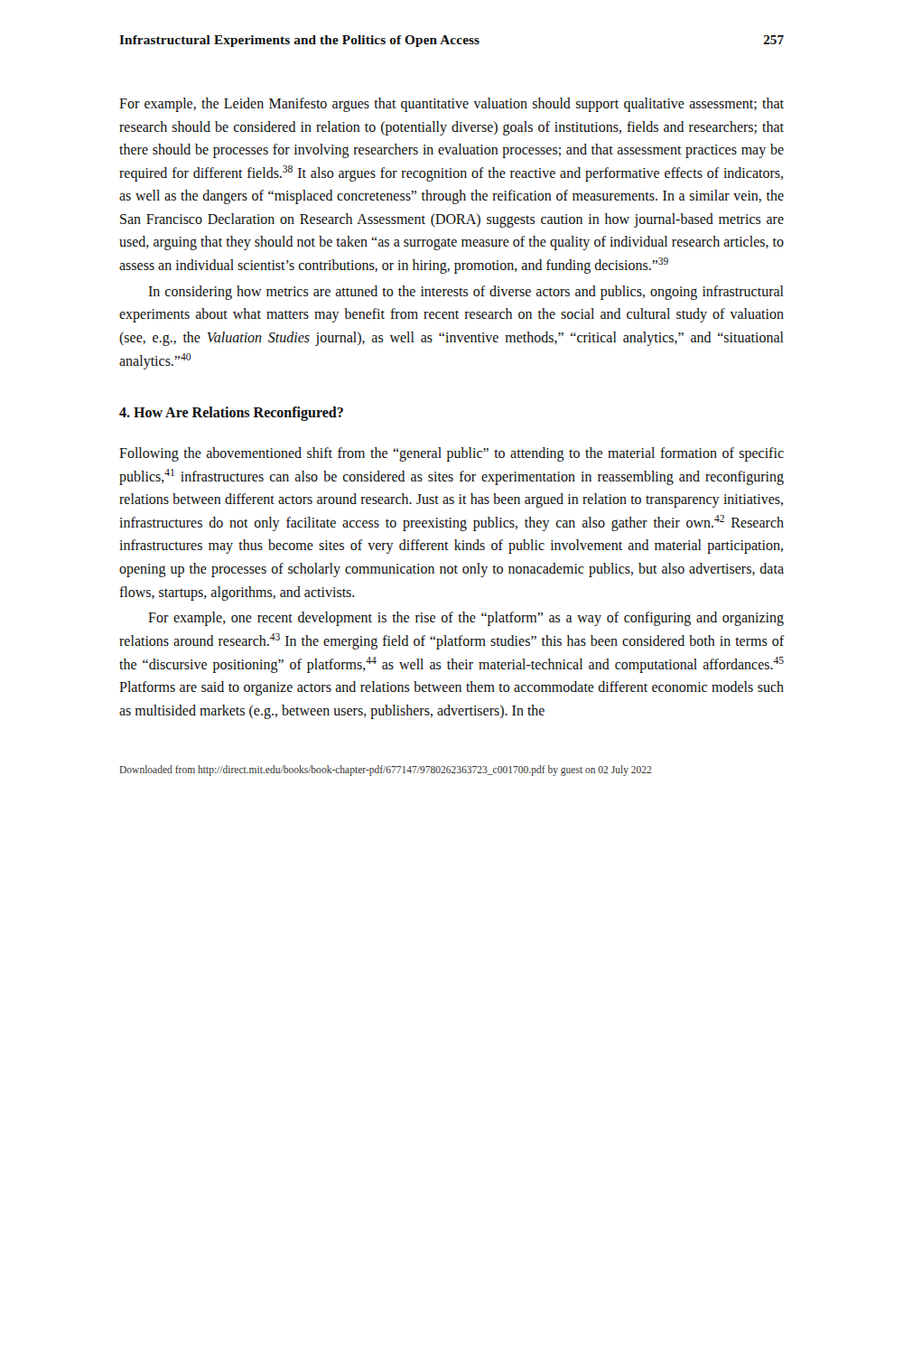Infrastructural Experiments and the Politics of Open Access 257
For example, the Leiden Manifesto argues that quantitative valuation should support qualitative assessment; that research should be considered in relation to (potentially diverse) goals of institutions, fields and researchers; that there should be processes for involving researchers in evaluation processes; and that assessment practices may be required for different fields.38 It also argues for recognition of the reactive and performative effects of indicators, as well as the dangers of “misplaced concreteness” through the reification of measurements. In a similar vein, the San Francisco Declaration on Research Assessment (DORA) suggests caution in how journal-based metrics are used, arguing that they should not be taken “as a surrogate measure of the quality of individual research articles, to assess an individual scientist’s contributions, or in hiring, promotion, and funding decisions.”39
In considering how metrics are attuned to the interests of diverse actors and publics, ongoing infrastructural experiments about what matters may benefit from recent research on the social and cultural study of valuation (see, e.g., the Valuation Studies journal), as well as “inventive methods,” “critical analytics,” and “situational analytics.”40
4. How Are Relations Reconfigured?
Following the abovementioned shift from the “general public” to attending to the material formation of specific publics,41 infrastructures can also be considered as sites for experimentation in reassembling and reconfiguring relations between different actors around research. Just as it has been argued in relation to transparency initiatives, infrastructures do not only facilitate access to preexisting publics, they can also gather their own.42 Research infrastructures may thus become sites of very different kinds of public involvement and material participation, opening up the processes of scholarly communication not only to nonacademic publics, but also advertisers, data flows, startups, algorithms, and activists.
For example, one recent development is the rise of the “platform” as a way of configuring and organizing relations around research.43 In the emerging field of “platform studies” this has been considered both in terms of the “discursive positioning” of platforms,44 as well as their material-technical and computational affordances.45 Platforms are said to organize actors and relations between them to accommodate different economic models such as multisided markets (e.g., between users, publishers, advertisers). In the
Downloaded from http://direct.mit.edu/books/book-chapter-pdf/677147/9780262363723_c001700.pdf by guest on 02 July 2022